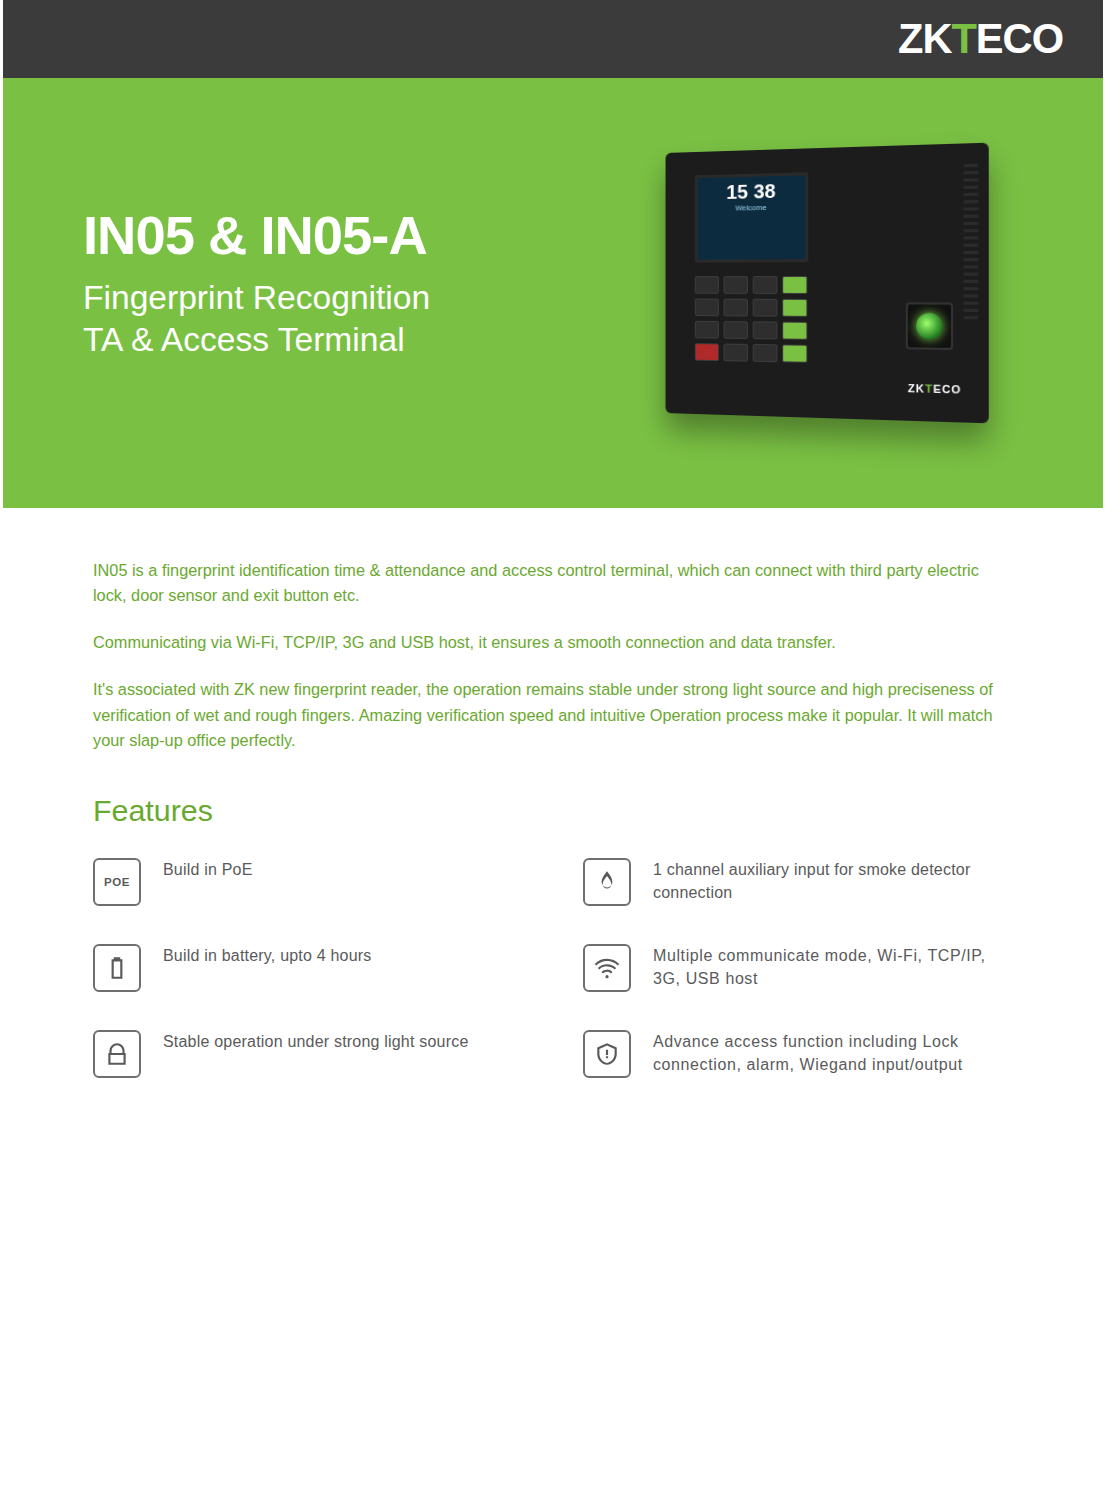ZK TECO
IN05 & IN05-A
Fingerprint Recognition
TA & Access Terminal
15 38
Welcome
ZKTECO
IN05 is a fingerprint identification time & attendance and access control terminal, which can connect with third party electric lock, door sensor and exit button etc.
Communicating via Wi-Fi, TCP/IP, 3G and USB host, it ensures a smooth connection and data transfer.
It's associated with ZK new fingerprint reader, the operation remains stable under strong light source and high preciseness of verification of wet and rough fingers. Amazing verification speed and intuitive Operation process make it popular. It will match your slap-up office perfectly.
Features
POE
Build in PoE
1 channel auxiliary input for smoke detector connection
Build in battery, upto 4 hours
Multiple communicate mode, Wi-Fi, TCP/IP, 3G, USB host
Stable operation under strong light source
Advance access function including Lock connection, alarm, Wiegand input/output